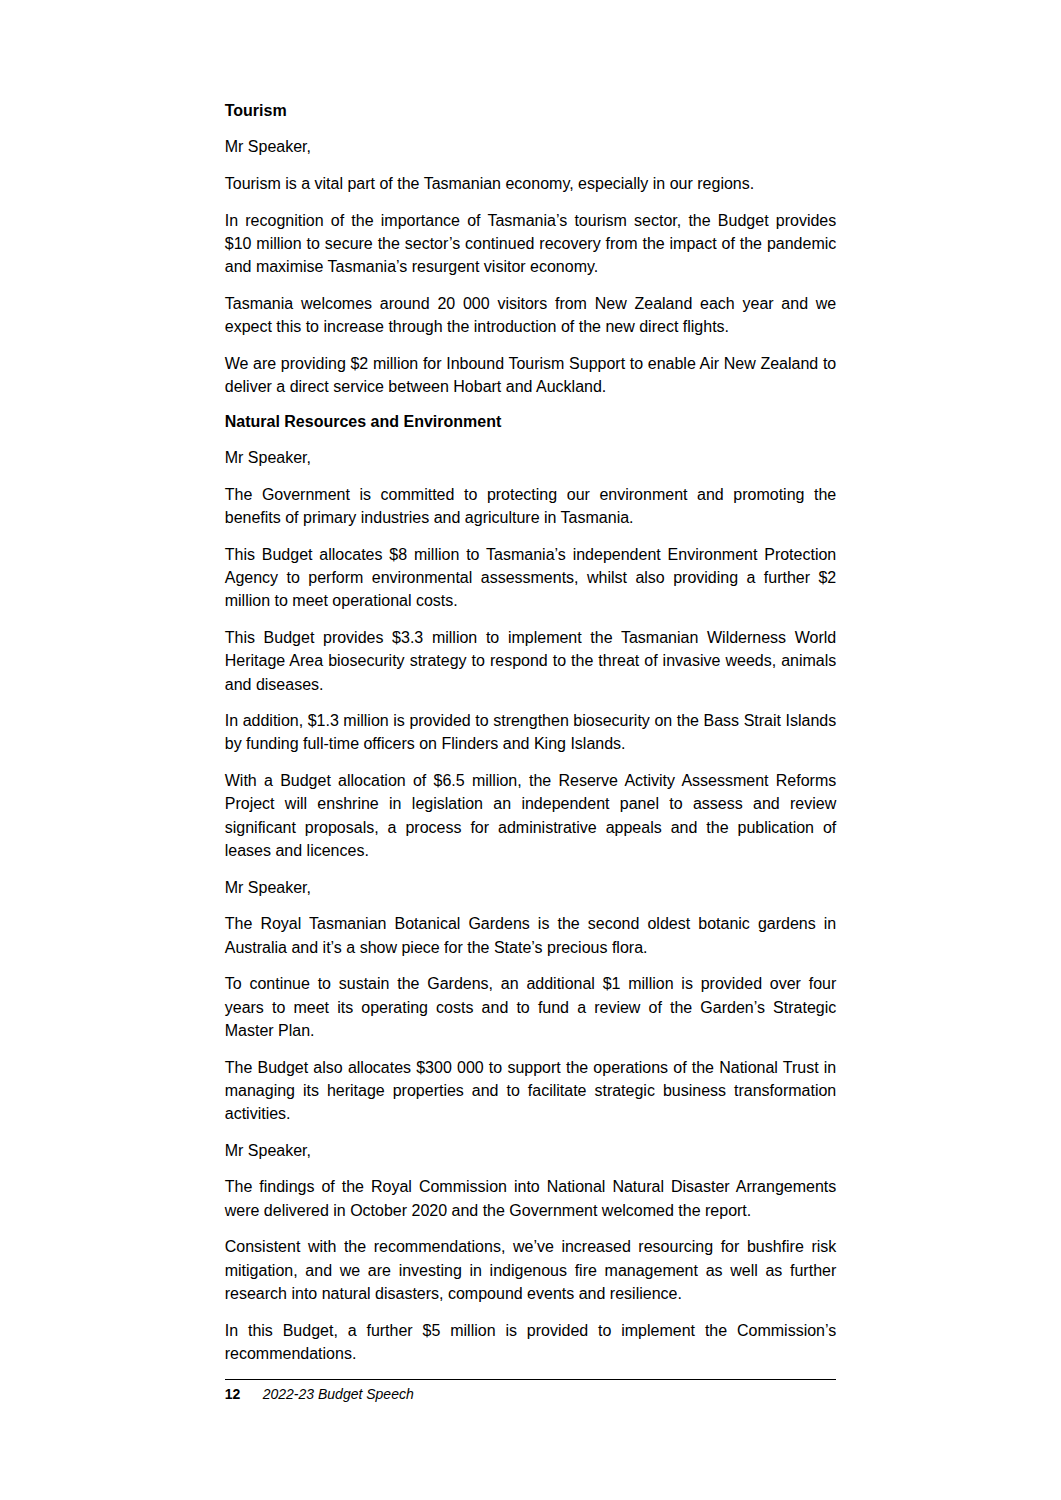Tourism
Mr Speaker,
Tourism is a vital part of the Tasmanian economy, especially in our regions.
In recognition of the importance of Tasmania’s tourism sector, the Budget provides $10 million to secure the sector’s continued recovery from the impact of the pandemic and maximise Tasmania’s resurgent visitor economy.
Tasmania welcomes around 20 000 visitors from New Zealand each year and we expect this to increase through the introduction of the new direct flights.
We are providing $2 million for Inbound Tourism Support to enable Air New Zealand to deliver a direct service between Hobart and Auckland.
Natural Resources and Environment
Mr Speaker,
The Government is committed to protecting our environment and promoting the benefits of primary industries and agriculture in Tasmania.
This Budget allocates $8 million to Tasmania’s independent Environment Protection Agency to perform environmental assessments, whilst also providing a further $2 million to meet operational costs.
This Budget provides $3.3 million to implement the Tasmanian Wilderness World Heritage Area biosecurity strategy to respond to the threat of invasive weeds, animals and diseases.
In addition, $1.3 million is provided to strengthen biosecurity on the Bass Strait Islands by funding full-time officers on Flinders and King Islands.
With a Budget allocation of $6.5 million, the Reserve Activity Assessment Reforms Project will enshrine in legislation an independent panel to assess and review significant proposals, a process for administrative appeals and the publication of leases and licences.
Mr Speaker,
The Royal Tasmanian Botanical Gardens is the second oldest botanic gardens in Australia and it’s a show piece for the State’s precious flora.
To continue to sustain the Gardens, an additional $1 million is provided over four years to meet its operating costs and to fund a review of the Garden’s Strategic Master Plan.
The Budget also allocates $300 000 to support the operations of the National Trust in managing its heritage properties and to facilitate strategic business transformation activities.
Mr Speaker,
The findings of the Royal Commission into National Natural Disaster Arrangements were delivered in October 2020 and the Government welcomed the report.
Consistent with the recommendations, we’ve increased resourcing for bushfire risk mitigation, and we are investing in indigenous fire management as well as further research into natural disasters, compound events and resilience.
In this Budget, a further $5 million is provided to implement the Commission’s recommendations.
122022-23 Budget Speech